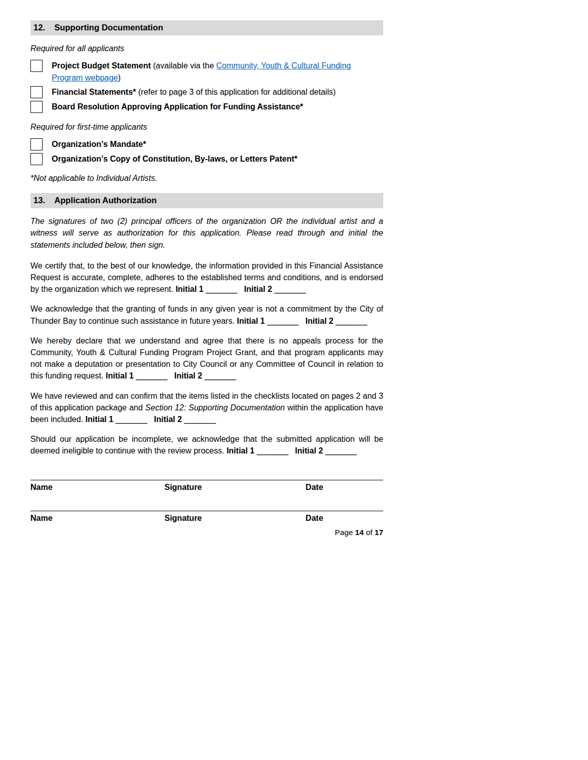12. Supporting Documentation
Required for all applicants
Project Budget Statement (available via the Community, Youth & Cultural Funding Program webpage)
Financial Statements* (refer to page 3 of this application for additional details)
Board Resolution Approving Application for Funding Assistance*
Required for first-time applicants
Organization’s Mandate*
Organization’s Copy of Constitution, By-laws, or Letters Patent*
*Not applicable to Individual Artists.
13. Application Authorization
The signatures of two (2) principal officers of the organization OR the individual artist and a witness will serve as authorization for this application. Please read through and initial the statements included below, then sign.
We certify that, to the best of our knowledge, the information provided in this Financial Assistance Request is accurate, complete, adheres to the established terms and conditions, and is endorsed by the organization which we represent. Initial 1 _______ Initial 2 _______
We acknowledge that the granting of funds in any given year is not a commitment by the City of Thunder Bay to continue such assistance in future years. Initial 1 _______ Initial 2 _______
We hereby declare that we understand and agree that there is no appeals process for the Community, Youth & Cultural Funding Program Project Grant, and that program applicants may not make a deputation or presentation to City Council or any Committee of Council in relation to this funding request. Initial 1 _______ Initial 2 _______
We have reviewed and can confirm that the items listed in the checklists located on pages 2 and 3 of this application package and Section 12: Supporting Documentation within the application have been included. Initial 1 _______ Initial 2 _______
Should our application be incomplete, we acknowledge that the submitted application will be deemed ineligible to continue with the review process. Initial 1 _______ Initial 2 _______
Name Signature Date
Name Signature Date
Page 14 of 17